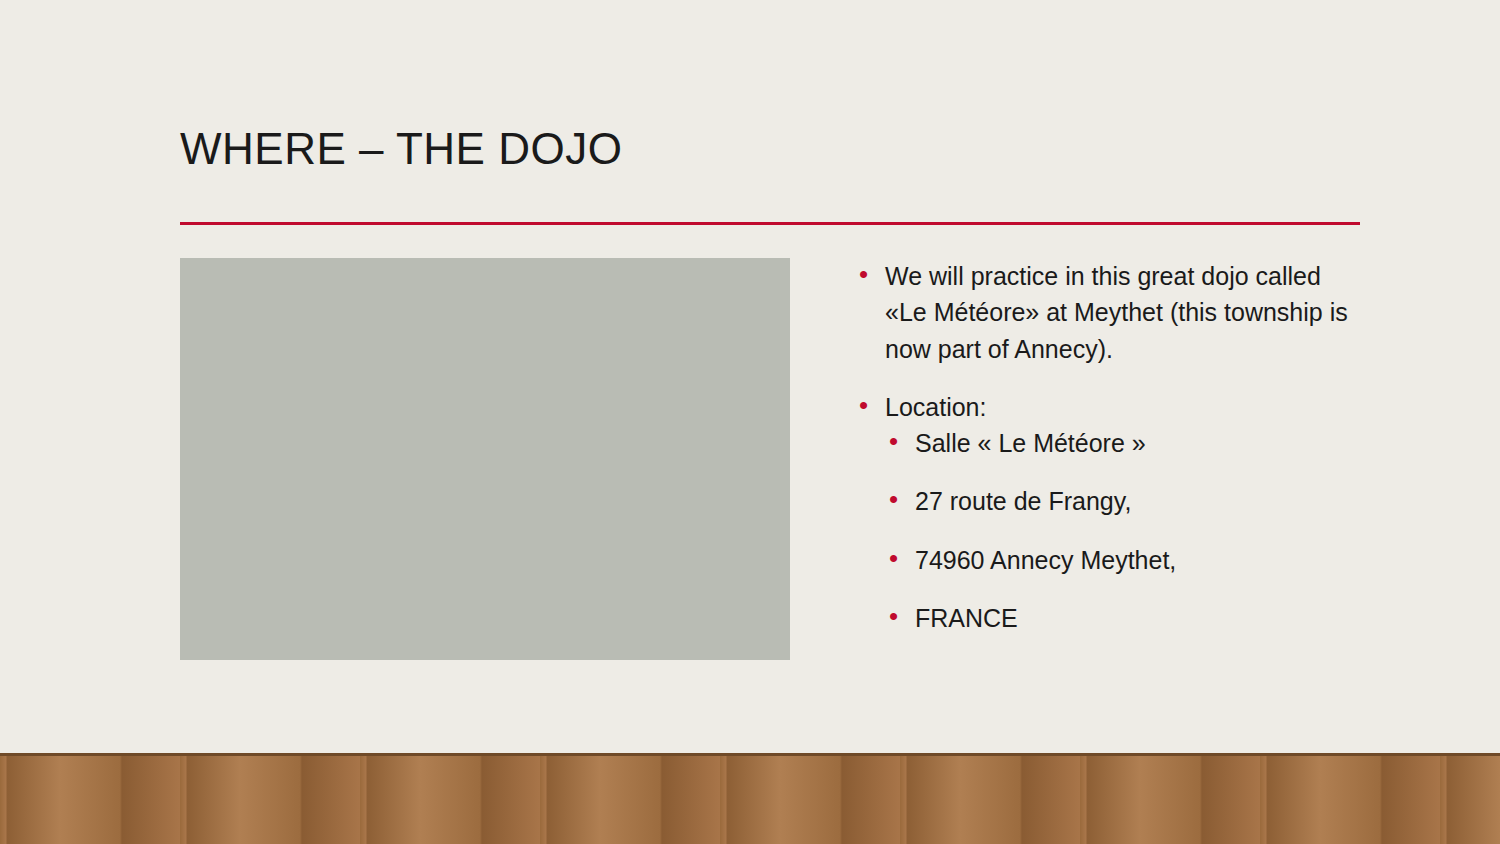Where – the dojo
We will practice in this great dojo called «Le Météore» at Meythet (this township is now part of Annecy).
Location:
Salle « Le Météore »
27 route de Frangy,
74960 Annecy Meythet,
FRANCE